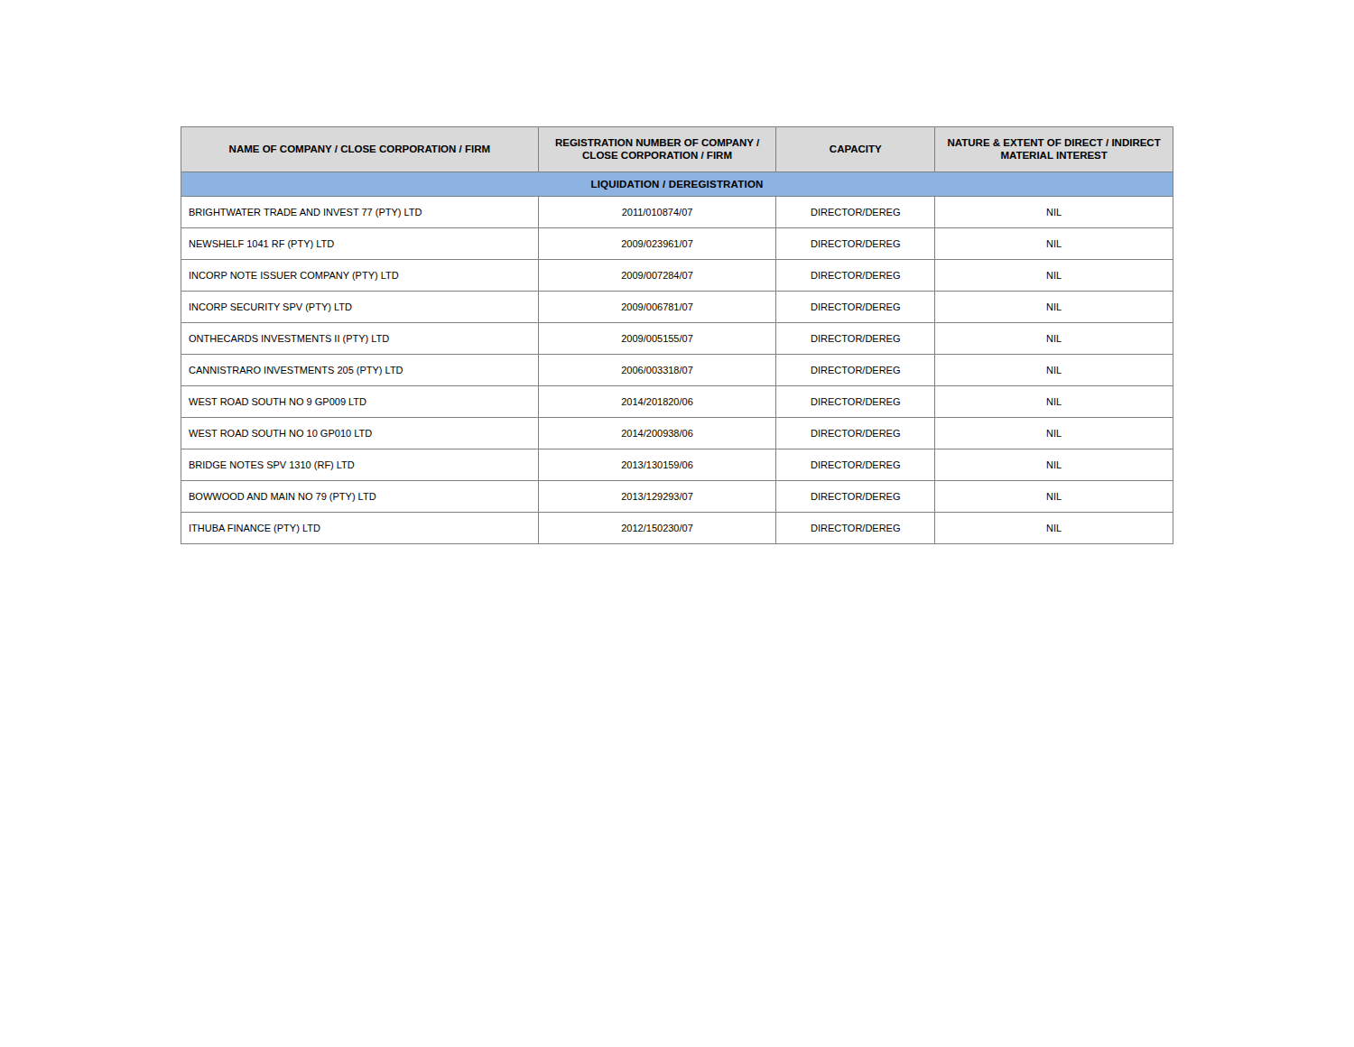| NAME OF COMPANY / CLOSE CORPORATION / FIRM | REGISTRATION NUMBER OF COMPANY / CLOSE CORPORATION / FIRM | CAPACITY | NATURE & EXTENT OF DIRECT / INDIRECT MATERIAL INTEREST |
| --- | --- | --- | --- |
| LIQUIDATION / DEREGISTRATION |
| BRIGHTWATER TRADE AND INVEST 77 (PTY) LTD | 2011/010874/07 | DIRECTOR/DEREG | NIL |
| NEWSHELF 1041 RF (PTY) LTD | 2009/023961/07 | DIRECTOR/DEREG | NIL |
| INCORP NOTE ISSUER COMPANY (PTY) LTD | 2009/007284/07 | DIRECTOR/DEREG | NIL |
| INCORP SECURITY SPV (PTY) LTD | 2009/006781/07 | DIRECTOR/DEREG | NIL |
| ONTHECARDS INVESTMENTS II (PTY) LTD | 2009/005155/07 | DIRECTOR/DEREG | NIL |
| CANNISTRARO INVESTMENTS 205 (PTY) LTD | 2006/003318/07 | DIRECTOR/DEREG | NIL |
| WEST ROAD SOUTH NO 9 GP009 LTD | 2014/201820/06 | DIRECTOR/DEREG | NIL |
| WEST ROAD SOUTH NO 10 GP010 LTD | 2014/200938/06 | DIRECTOR/DEREG | NIL |
| BRIDGE NOTES SPV 1310 (RF) LTD | 2013/130159/06 | DIRECTOR/DEREG | NIL |
| BOWWOOD AND MAIN NO 79 (PTY) LTD | 2013/129293/07 | DIRECTOR/DEREG | NIL |
| ITHUBA FINANCE (PTY) LTD | 2012/150230/07 | DIRECTOR/DEREG | NIL |